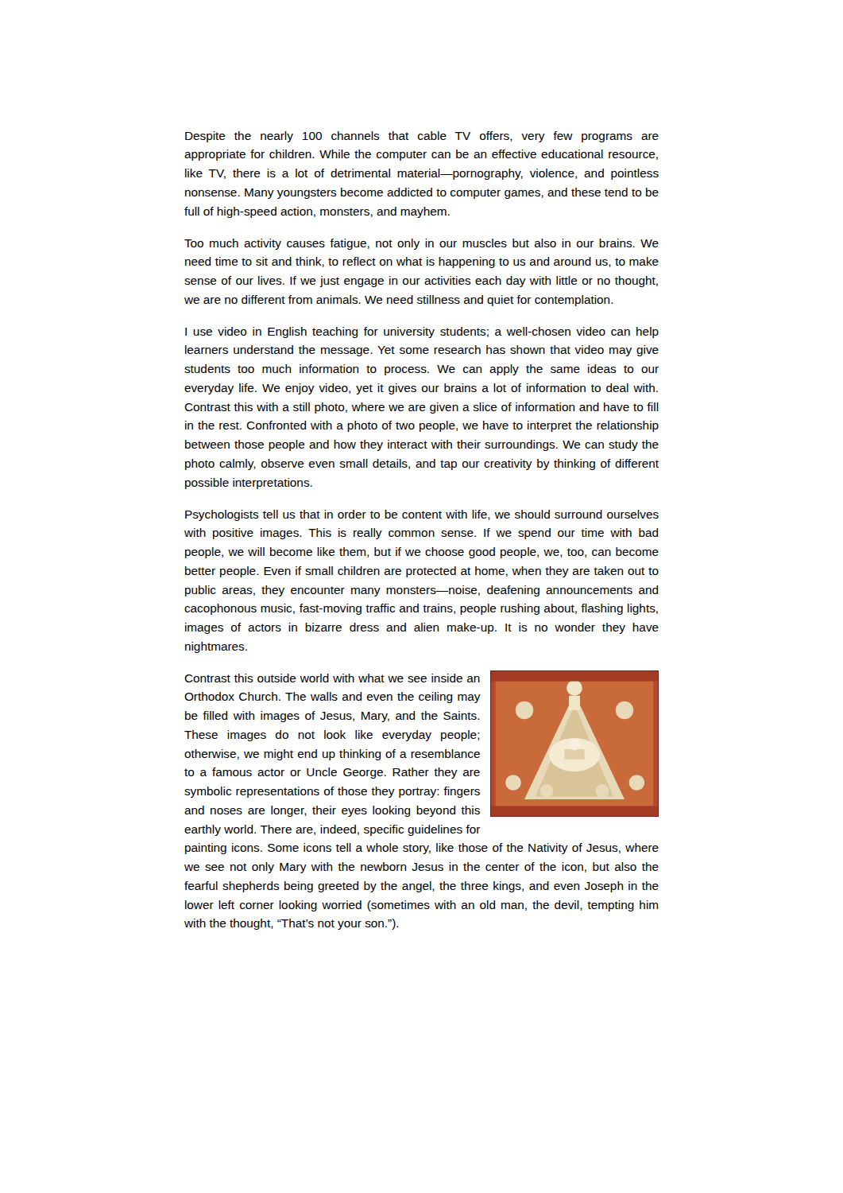Despite the nearly 100 channels that cable TV offers, very few programs are appropriate for children. While the computer can be an effective educational resource, like TV, there is a lot of detrimental material—pornography, violence, and pointless nonsense. Many youngsters become addicted to computer games, and these tend to be full of high-speed action, monsters, and mayhem.
Too much activity causes fatigue, not only in our muscles but also in our brains. We need time to sit and think, to reflect on what is happening to us and around us, to make sense of our lives. If we just engage in our activities each day with little or no thought, we are no different from animals. We need stillness and quiet for contemplation.
I use video in English teaching for university students; a well-chosen video can help learners understand the message. Yet some research has shown that video may give students too much information to process. We can apply the same ideas to our everyday life. We enjoy video, yet it gives our brains a lot of information to deal with. Contrast this with a still photo, where we are given a slice of information and have to fill in the rest. Confronted with a photo of two people, we have to interpret the relationship between those people and how they interact with their surroundings. We can study the photo calmly, observe even small details, and tap our creativity by thinking of different possible interpretations.
Psychologists tell us that in order to be content with life, we should surround ourselves with positive images. This is really common sense. If we spend our time with bad people, we will become like them, but if we choose good people, we, too, can become better people. Even if small children are protected at home, when they are taken out to public areas, they encounter many monsters—noise, deafening announcements and cacophonous music, fast-moving traffic and trains, people rushing about, flashing lights, images of actors in bizarre dress and alien make-up. It is no wonder they have nightmares.
Contrast this outside world with what we see inside an Orthodox Church. The walls and even the ceiling may be filled with images of Jesus, Mary, and the Saints. These images do not look like everyday people; otherwise, we might end up thinking of a resemblance to a famous actor or Uncle George. Rather they are symbolic representations of those they portray: fingers and noses are longer, their eyes looking beyond this earthly world. There are, indeed, specific guidelines for painting icons. Some icons tell a whole story, like those of the Nativity of Jesus, where we see not only Mary with the newborn Jesus in the center of the icon, but also the fearful shepherds being greeted by the angel, the three kings, and even Joseph in the lower left corner looking worried (sometimes with an old man, the devil, tempting him with the thought, “That’s not your son.”).